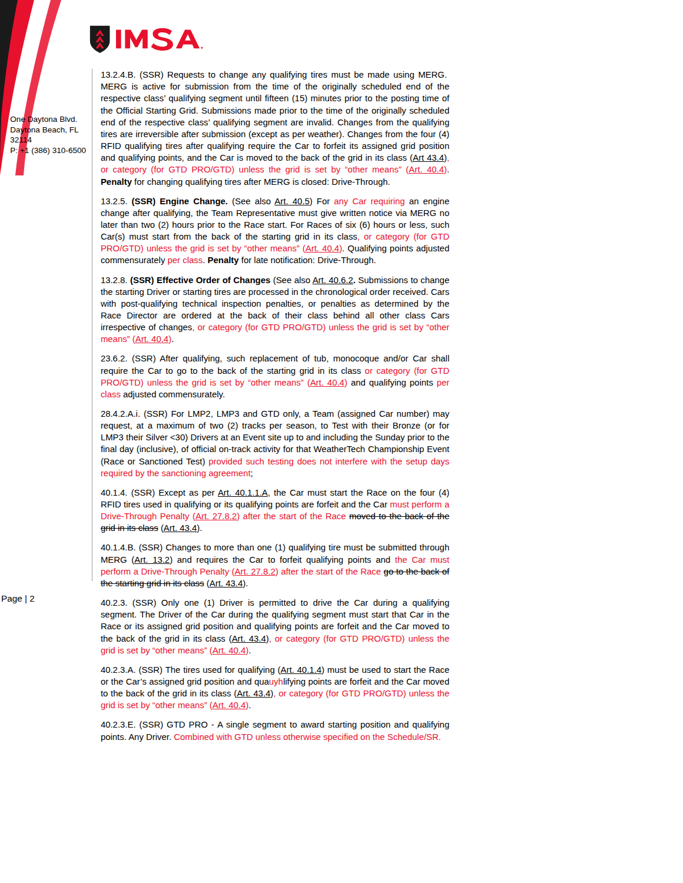One Daytona Blvd.
Daytona Beach, FL 32114
P: +1 (386) 310-6500
13.2.4.B. (SSR) Requests to change any qualifying tires must be made using MERG. MERG is active for submission from the time of the originally scheduled end of the respective class’ qualifying segment until fifteen (15) minutes prior to the posting time of the Official Starting Grid. Submissions made prior to the time of the originally scheduled end of the respective class’ qualifying segment are invalid. Changes from the qualifying tires are irreversible after submission (except as per weather). Changes from the four (4) RFID qualifying tires after qualifying require the Car to forfeit its assigned grid position and qualifying points, and the Car is moved to the back of the grid in its class (Art 43.4), or category (for GTD PRO/GTD) unless the grid is set by “other means” (Art. 40.4). Penalty for changing qualifying tires after MERG is closed: Drive-Through.
13.2.5. (SSR) Engine Change. (See also Art. 40.5) For any Car requiring an engine change after qualifying, the Team Representative must give written notice via MERG no later than two (2) hours prior to the Race start. For Races of six (6) hours or less, such Car(s) must start from the back of the starting grid in its class, or category (for GTD PRO/GTD) unless the grid is set by “other means” (Art. 40.4). Qualifying points adjusted commensurately per class. Penalty for late notification: Drive-Through.
13.2.8. (SSR) Effective Order of Changes (See also Art. 40.6.2. Submissions to change the starting Driver or starting tires are processed in the chronological order received. Cars with post-qualifying technical inspection penalties, or penalties as determined by the Race Director are ordered at the back of their class behind all other class Cars irrespective of changes, or category (for GTD PRO/GTD) unless the grid is set by “other means” (Art. 40.4).
23.6.2. (SSR) After qualifying, such replacement of tub, monocoque and/or Car shall require the Car to go to the back of the starting grid in its class or category (for GTD PRO/GTD) unless the grid is set by “other means” (Art. 40.4) and qualifying points per class adjusted commensurately.
28.4.2.A.i. (SSR) For LMP2, LMP3 and GTD only, a Team (assigned Car number) may request, at a maximum of two (2) tracks per season, to Test with their Bronze (or for LMP3 their Silver <30) Drivers at an Event site up to and including the Sunday prior to the final day (inclusive), of official on-track activity for that WeatherTech Championship Event (Race or Sanctioned Test) provided such testing does not interfere with the setup days required by the sanctioning agreement;
40.1.4. (SSR) Except as per Art. 40.1.1.A, the Car must start the Race on the four (4) RFID tires used in qualifying or its qualifying points are forfeit and the Car must perform a Drive-Through Penalty (Art. 27.8.2) after the start of the Race moved to the back of the grid in its class (Art. 43.4).
40.1.4.B. (SSR) Changes to more than one (1) qualifying tire must be submitted through MERG (Art. 13.2) and requires the Car to forfeit qualifying points and the Car must perform a Drive-Through Penalty (Art. 27.8.2) after the start of the Race go to the back of the starting grid in its class (Art. 43.4).
40.2.3. (SSR) Only one (1) Driver is permitted to drive the Car during a qualifying segment. The Driver of the Car during the qualifying segment must start that Car in the Race or its assigned grid position and qualifying points are forfeit and the Car moved to the back of the grid in its class (Art. 43.4), or category (for GTD PRO/GTD) unless the grid is set by “other means” (Art. 40.4).
40.2.3.A. (SSR) The tires used for qualifying (Art. 40.1.4) must be used to start the Race or the Car’s assigned grid position and quauyhlifying points are forfeit and the Car moved to the back of the grid in its class (Art. 43.4), or category (for GTD PRO/GTD) unless the grid is set by “other means” (Art. 40.4).
40.2.3.E. (SSR) GTD PRO - A single segment to award starting position and qualifying points. Any Driver. Combined with GTD unless otherwise specified on the Schedule/SR.
Page | 2